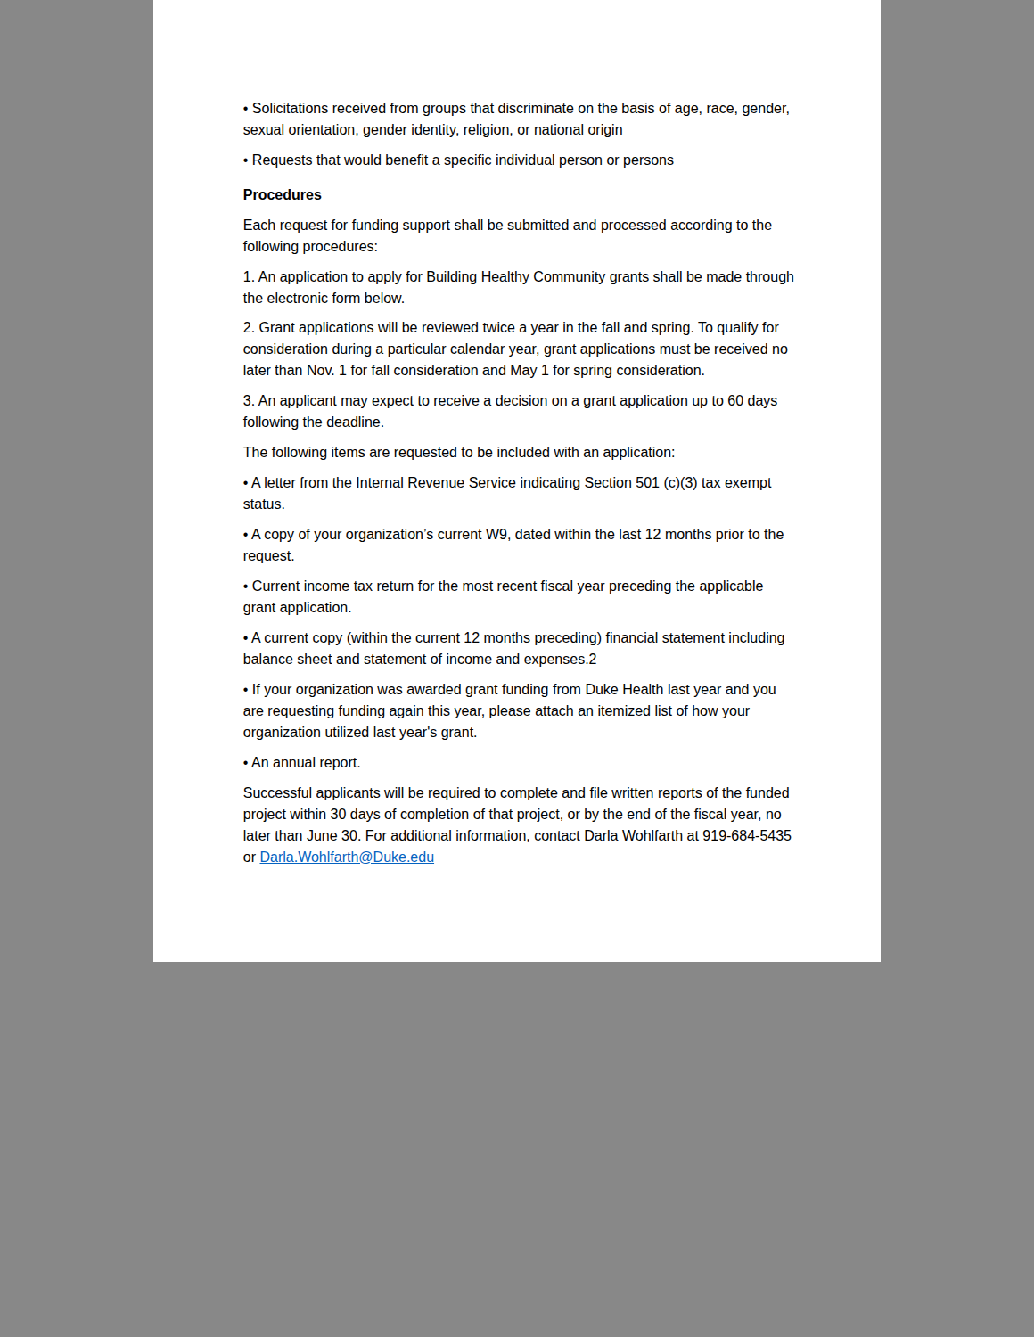• Solicitations received from groups that discriminate on the basis of age, race, gender, sexual orientation, gender identity, religion, or national origin
• Requests that would benefit a specific individual person or persons
Procedures
Each request for funding support shall be submitted and processed according to the following procedures:
1. An application to apply for Building Healthy Community grants shall be made through the electronic form below.
2. Grant applications will be reviewed twice a year in the fall and spring. To qualify for consideration during a particular calendar year, grant applications must be received no later than Nov. 1 for fall consideration and May 1 for spring consideration.
3. An applicant may expect to receive a decision on a grant application up to 60 days following the deadline.
The following items are requested to be included with an application:
• A letter from the Internal Revenue Service indicating Section 501 (c)(3) tax exempt status.
• A copy of your organization’s current W9, dated within the last 12 months prior to the request.
• Current income tax return for the most recent fiscal year preceding the applicable grant application.
• A current copy (within the current 12 months preceding) financial statement including balance sheet and statement of income and expenses.2
• If your organization was awarded grant funding from Duke Health last year and you are requesting funding again this year, please attach an itemized list of how your organization utilized last year's grant.
• An annual report.
Successful applicants will be required to complete and file written reports of the funded project within 30 days of completion of that project, or by the end of the fiscal year, no later than June 30. For additional information, contact Darla Wohlfarth at 919-684-5435 or Darla.Wohlfarth@Duke.edu